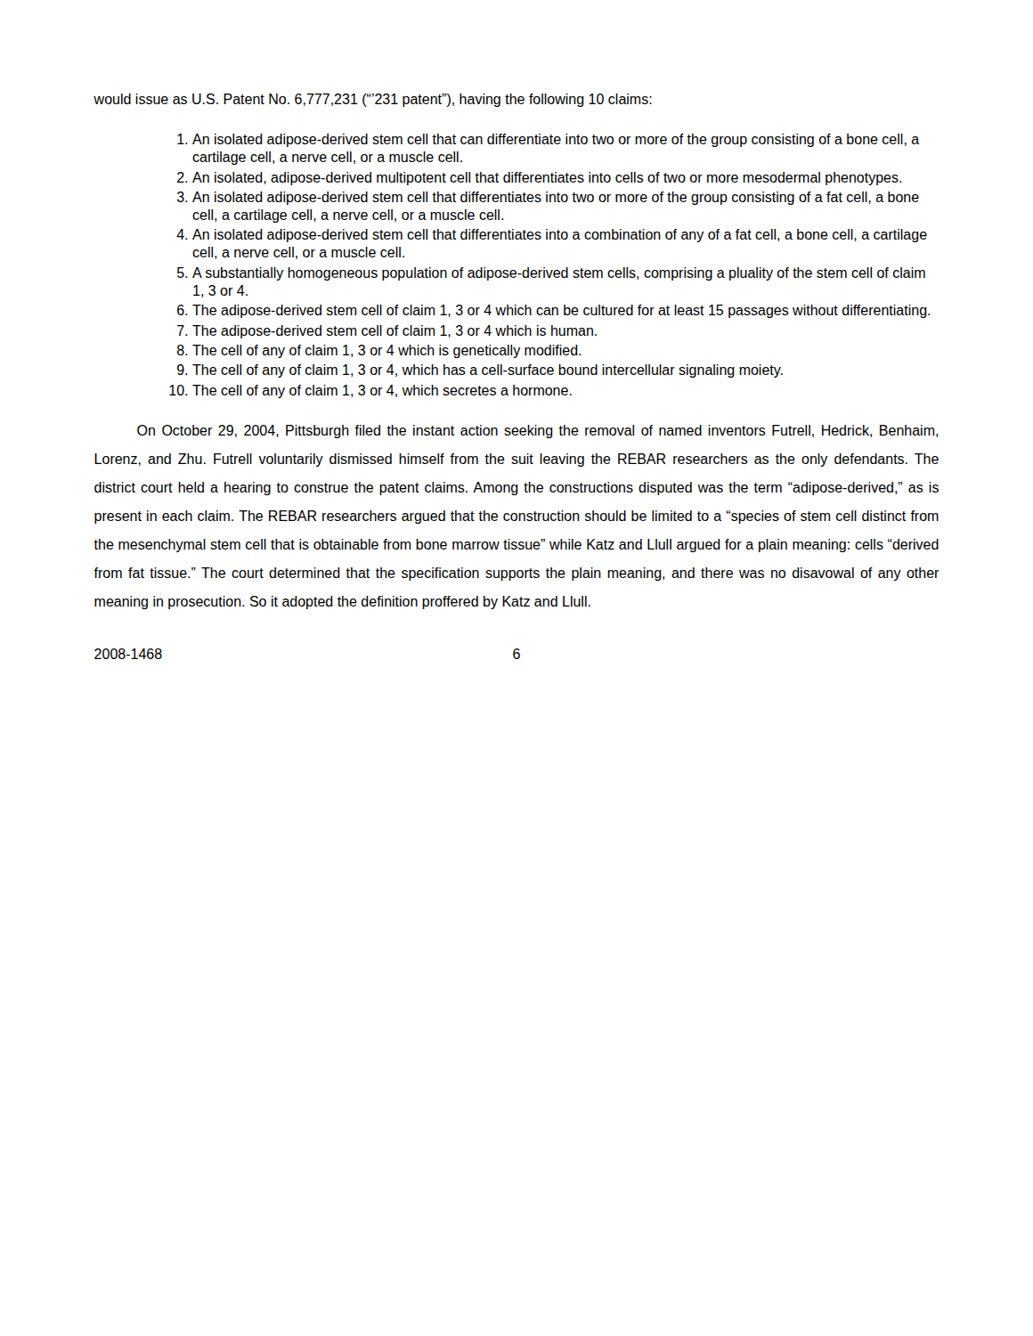would issue as U.S. Patent No. 6,777,231 (“’231 patent”), having the following 10 claims:
An isolated adipose-derived stem cell that can differentiate into two or more of the group consisting of a bone cell, a cartilage cell, a nerve cell, or a muscle cell.
An isolated, adipose-derived multipotent cell that differentiates into cells of two or more mesodermal phenotypes.
An isolated adipose-derived stem cell that differentiates into two or more of the group consisting of a fat cell, a bone cell, a cartilage cell, a nerve cell, or a muscle cell.
An isolated adipose-derived stem cell that differentiates into a combination of any of a fat cell, a bone cell, a cartilage cell, a nerve cell, or a muscle cell.
A substantially homogeneous population of adipose-derived stem cells, comprising a pluality of the stem cell of claim 1, 3 or 4.
The adipose-derived stem cell of claim 1, 3 or 4 which can be cultured for at least 15 passages without differentiating.
The adipose-derived stem cell of claim 1, 3 or 4 which is human.
The cell of any of claim 1, 3 or 4 which is genetically modified.
The cell of any of claim 1, 3 or 4, which has a cell-surface bound intercellular signaling moiety.
The cell of any of claim 1, 3 or 4, which secretes a hormone.
On October 29, 2004, Pittsburgh filed the instant action seeking the removal of named inventors Futrell, Hedrick, Benhaim, Lorenz, and Zhu. Futrell voluntarily dismissed himself from the suit leaving the REBAR researchers as the only defendants. The district court held a hearing to construe the patent claims. Among the constructions disputed was the term “adipose-derived,” as is present in each claim. The REBAR researchers argued that the construction should be limited to a “species of stem cell distinct from the mesenchymal stem cell that is obtainable from bone marrow tissue” while Katz and Llull argued for a plain meaning: cells “derived from fat tissue.” The court determined that the specification supports the plain meaning, and there was no disavowal of any other meaning in prosecution. So it adopted the definition proffered by Katz and Llull.
2008-1468 6